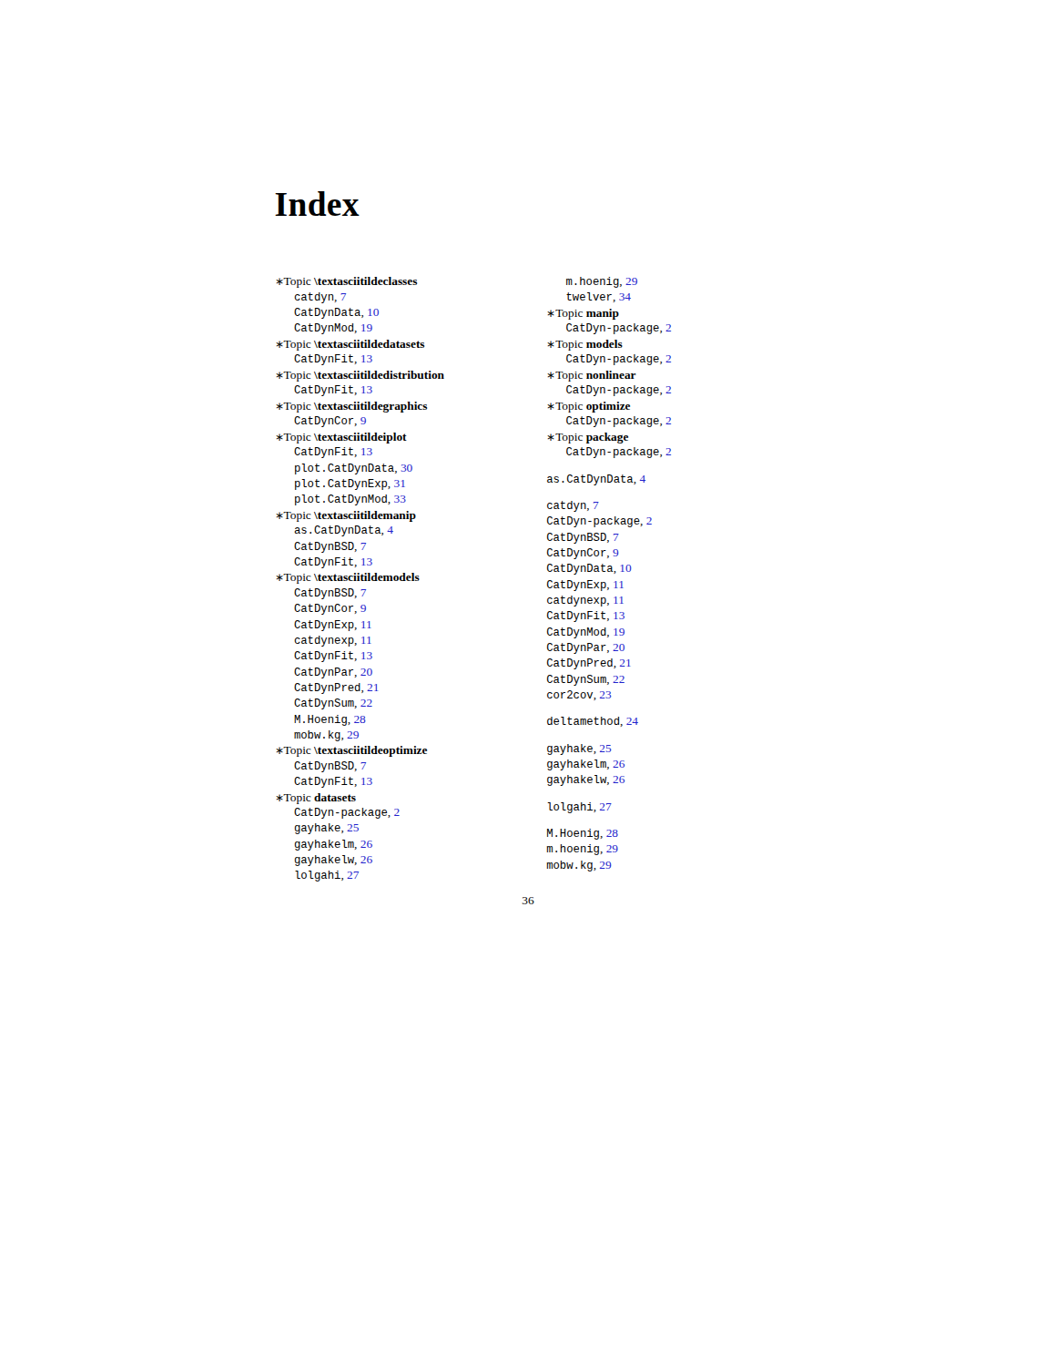Index
∗Topic \textasciitildeclasses
catdyn, 7
CatDynData, 10
CatDynMod, 19
∗Topic \textasciitildedatasets
CatDynFit, 13
∗Topic \textasciitildedistribution
CatDynFit, 13
∗Topic \textasciitildegraphics
CatDynCor, 9
∗Topic \textasciitildeiplot
CatDynFit, 13
plot.CatDynData, 30
plot.CatDynExp, 31
plot.CatDynMod, 33
∗Topic \textasciitildemanip
as.CatDynData, 4
CatDynBSD, 7
CatDynFit, 13
∗Topic \textasciitildemodels
CatDynBSD, 7
CatDynCor, 9
CatDynExp, 11
catdynexp, 11
CatDynFit, 13
CatDynPar, 20
CatDynPred, 21
CatDynSum, 22
M.Hoenig, 28
mobw.kg, 29
∗Topic \textasciitildeoptimize
CatDynBSD, 7
CatDynFit, 13
∗Topic datasets
CatDyn-package, 2
gayhake, 25
gayhakelm, 26
gayhakelw, 26
lolgahi, 27
m.hoenig, 29
twelver, 34
∗Topic manip
CatDyn-package, 2
∗Topic models
CatDyn-package, 2
∗Topic nonlinear
CatDyn-package, 2
∗Topic optimize
CatDyn-package, 2
∗Topic package
CatDyn-package, 2
as.CatDynData, 4
catdyn, 7
CatDyn-package, 2
CatDynBSD, 7
CatDynCor, 9
CatDynData, 10
CatDynExp, 11
catdynexp, 11
CatDynFit, 13
CatDynMod, 19
CatDynPar, 20
CatDynPred, 21
CatDynSum, 22
cor2cov, 23
deltamethod, 24
gayhake, 25
gayhakelm, 26
gayhakelw, 26
lolgahi, 27
M.Hoenig, 28
m.hoenig, 29
mobw.kg, 29
36